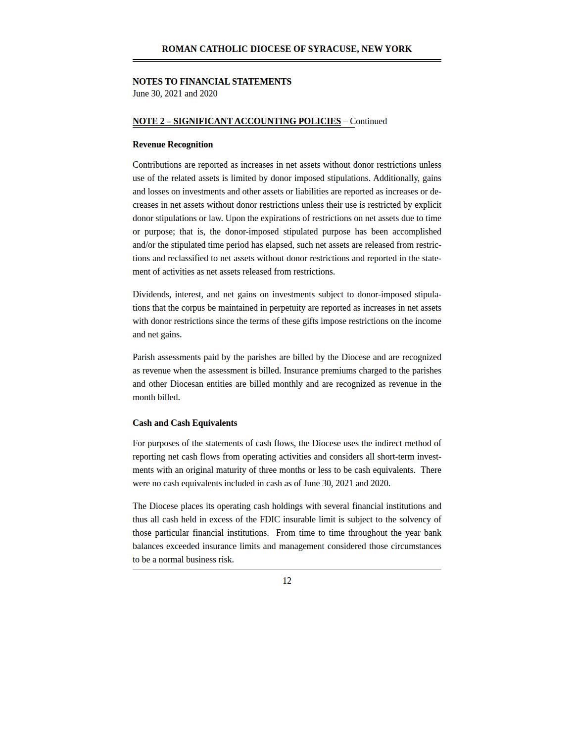ROMAN CATHOLIC DIOCESE OF SYRACUSE, NEW YORK
NOTES TO FINANCIAL STATEMENTS
June 30, 2021 and 2020
NOTE 2 – SIGNIFICANT ACCOUNTING POLICIES – Continued
Revenue Recognition
Contributions are reported as increases in net assets without donor restrictions unless use of the related assets is limited by donor imposed stipulations. Additionally, gains and losses on investments and other assets or liabilities are reported as increases or decreases in net assets without donor restrictions unless their use is restricted by explicit donor stipulations or law. Upon the expirations of restrictions on net assets due to time or purpose; that is, the donor-imposed stipulated purpose has been accomplished and/or the stipulated time period has elapsed, such net assets are released from restrictions and reclassified to net assets without donor restrictions and reported in the statement of activities as net assets released from restrictions.
Dividends, interest, and net gains on investments subject to donor-imposed stipulations that the corpus be maintained in perpetuity are reported as increases in net assets with donor restrictions since the terms of these gifts impose restrictions on the income and net gains.
Parish assessments paid by the parishes are billed by the Diocese and are recognized as revenue when the assessment is billed. Insurance premiums charged to the parishes and other Diocesan entities are billed monthly and are recognized as revenue in the month billed.
Cash and Cash Equivalents
For purposes of the statements of cash flows, the Diocese uses the indirect method of reporting net cash flows from operating activities and considers all short-term investments with an original maturity of three months or less to be cash equivalents. There were no cash equivalents included in cash as of June 30, 2021 and 2020.
The Diocese places its operating cash holdings with several financial institutions and thus all cash held in excess of the FDIC insurable limit is subject to the solvency of those particular financial institutions. From time to time throughout the year bank balances exceeded insurance limits and management considered those circumstances to be a normal business risk.
12